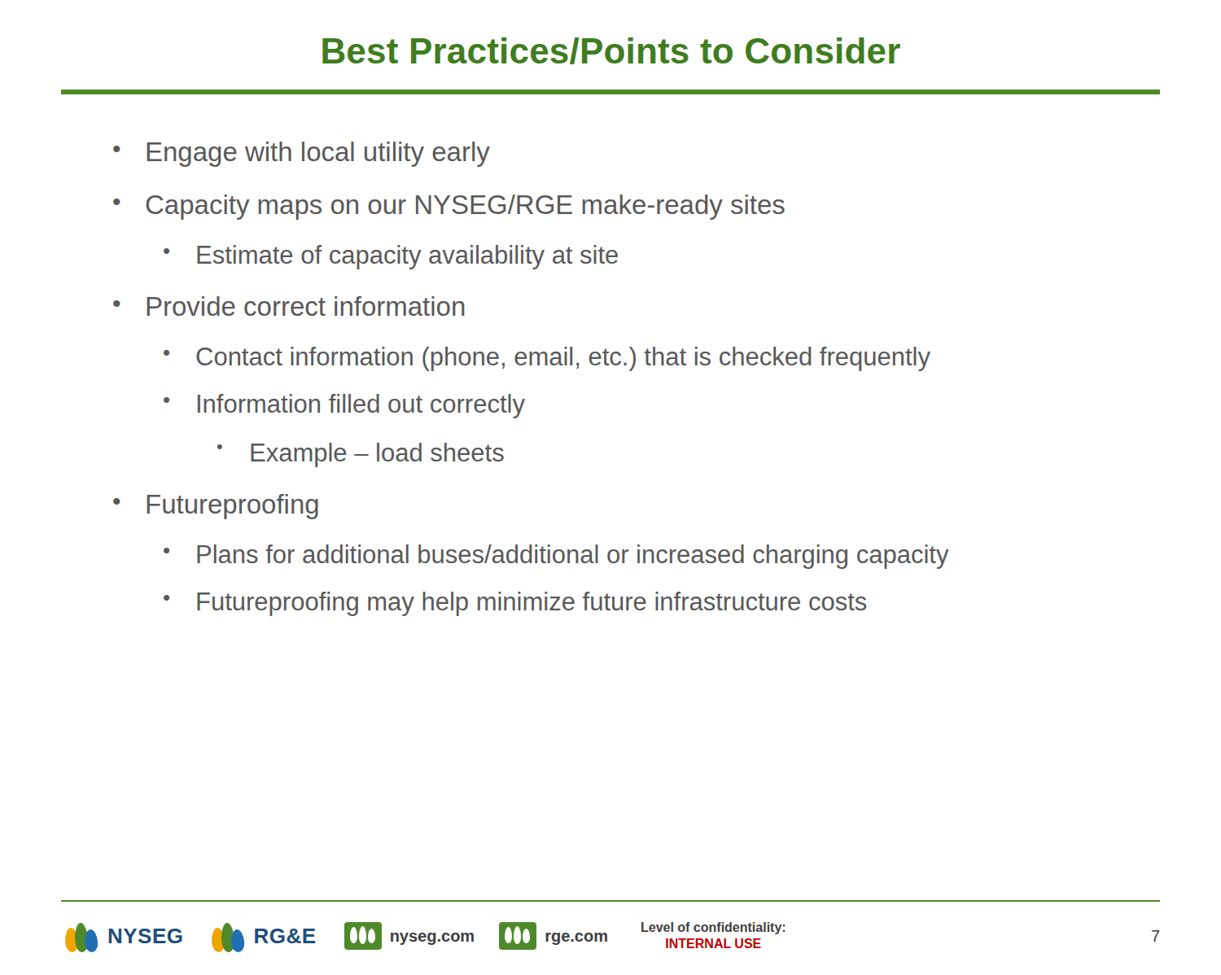Best Practices/Points to Consider
Engage with local utility early
Capacity maps on our NYSEG/RGE make-ready sites
Estimate of capacity availability at site
Provide correct information
Contact information (phone, email, etc.) that is checked frequently
Information filled out correctly
Example – load sheets
Futureproofing
Plans for additional buses/additional or increased charging capacity
Futureproofing may help minimize future infrastructure costs
NYSEG
RG&E
nyseg.com
rge.com
Level of confidentiality:
INTERNAL USE
7